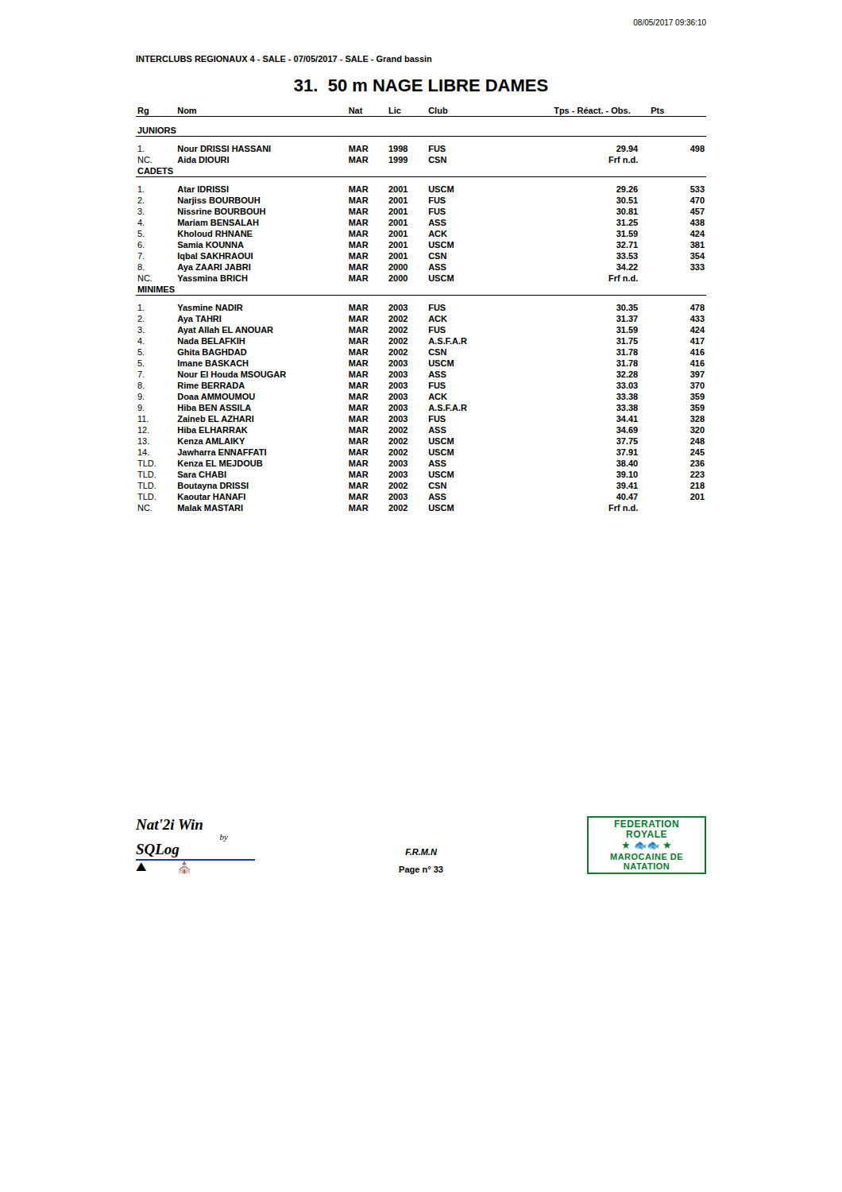08/05/2017 09:36:10
INTERCLUBS REGIONAUX 4 - SALE - 07/05/2017 - SALE - Grand bassin
31. 50 m NAGE LIBRE DAMES
| Rg | Nom | Nat | Lic | Club | Tps - Réact. - Obs. | Pts |
| --- | --- | --- | --- | --- | --- | --- |
| JUNIORS |
| 1. | Nour DRISSI HASSANI | MAR | 1998 | FUS | 29.94 | 498 |
| NC. | Aida DIOURI | MAR | 1999 | CSN | Frf n.d. | |
| CADETS |
| 1. | Atar IDRISSI | MAR | 2001 | USCM | 29.26 | 533 |
| 2. | Narjiss BOURBOUH | MAR | 2001 | FUS | 30.51 | 470 |
| 3. | Nissrine BOURBOUH | MAR | 2001 | FUS | 30.81 | 457 |
| 4. | Mariam BENSALAH | MAR | 2001 | ASS | 31.25 | 438 |
| 5. | Kholoud RHNANE | MAR | 2001 | ACK | 31.59 | 424 |
| 6. | Samia KOUNNA | MAR | 2001 | USCM | 32.71 | 381 |
| 7. | Iqbal SAKHRAOUI | MAR | 2001 | CSN | 33.53 | 354 |
| 8. | Aya ZAARI JABRI | MAR | 2000 | ASS | 34.22 | 333 |
| NC. | Yassmina BRICH | MAR | 2000 | USCM | Frf n.d. | |
| MINIMES |
| 1. | Yasmine NADIR | MAR | 2003 | FUS | 30.35 | 478 |
| 2. | Aya TAHRI | MAR | 2002 | ACK | 31.37 | 433 |
| 3. | Ayat Allah EL ANOUAR | MAR | 2002 | FUS | 31.59 | 424 |
| 4. | Nada BELAFKIH | MAR | 2002 | A.S.F.A.R | 31.75 | 417 |
| 5. | Ghita BAGHDAD | MAR | 2002 | CSN | 31.78 | 416 |
| 5. | Imane BASKACH | MAR | 2003 | USCM | 31.78 | 416 |
| 7. | Nour El Houda MSOUGAR | MAR | 2003 | ASS | 32.28 | 397 |
| 8. | Rime BERRADA | MAR | 2003 | FUS | 33.03 | 370 |
| 9. | Doaa AMMOUMOU | MAR | 2003 | ACK | 33.38 | 359 |
| 9. | Hiba BEN ASSILA | MAR | 2003 | A.S.F.A.R | 33.38 | 359 |
| 11. | Zaineb EL AZHARI | MAR | 2003 | FUS | 34.41 | 328 |
| 12. | Hiba ELHARRAK | MAR | 2002 | ASS | 34.69 | 320 |
| 13. | Kenza AMLAIKY | MAR | 2002 | USCM | 37.75 | 248 |
| 14. | Jawharra ENNAFFATI | MAR | 2002 | USCM | 37.91 | 245 |
| TLD. | Kenza EL MEJDOUB | MAR | 2003 | ASS | 38.40 | 236 |
| TLD. | Sara CHABI | MAR | 2003 | USCM | 39.10 | 223 |
| TLD. | Boutayna DRISSI | MAR | 2002 | CSN | 39.41 | 218 |
| TLD. | Kaoutar HANAFI | MAR | 2003 | ASS | 40.47 | 201 |
| NC. | Malak MASTARI | MAR | 2002 | USCM | Frf n.d. | |
Nat'2i Win
by
SQLog
⛰ ⛪
F.R.M.N
Page n° 33
FEDERATION ROYALE
★ 🐟🐟 ★
MAROCAINE DE NATATION